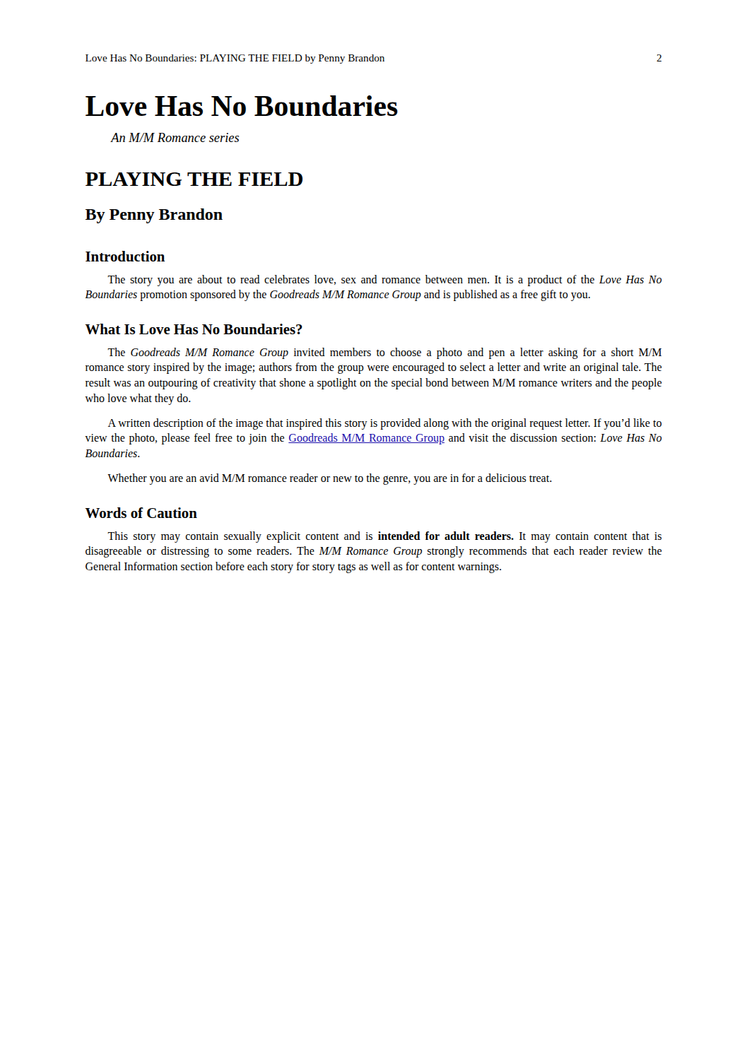Love Has No Boundaries: PLAYING THE FIELD by Penny Brandon 2
Love Has No Boundaries
An M/M Romance series
PLAYING THE FIELD
By Penny Brandon
Introduction
The story you are about to read celebrates love, sex and romance between men. It is a product of the Love Has No Boundaries promotion sponsored by the Goodreads M/M Romance Group and is published as a free gift to you.
What Is Love Has No Boundaries?
The Goodreads M/M Romance Group invited members to choose a photo and pen a letter asking for a short M/M romance story inspired by the image; authors from the group were encouraged to select a letter and write an original tale. The result was an outpouring of creativity that shone a spotlight on the special bond between M/M romance writers and the people who love what they do.
A written description of the image that inspired this story is provided along with the original request letter. If you’d like to view the photo, please feel free to join the Goodreads M/M Romance Group and visit the discussion section: Love Has No Boundaries.
Whether you are an avid M/M romance reader or new to the genre, you are in for a delicious treat.
Words of Caution
This story may contain sexually explicit content and is intended for adult readers. It may contain content that is disagreeable or distressing to some readers. The M/M Romance Group strongly recommends that each reader review the General Information section before each story for story tags as well as for content warnings.